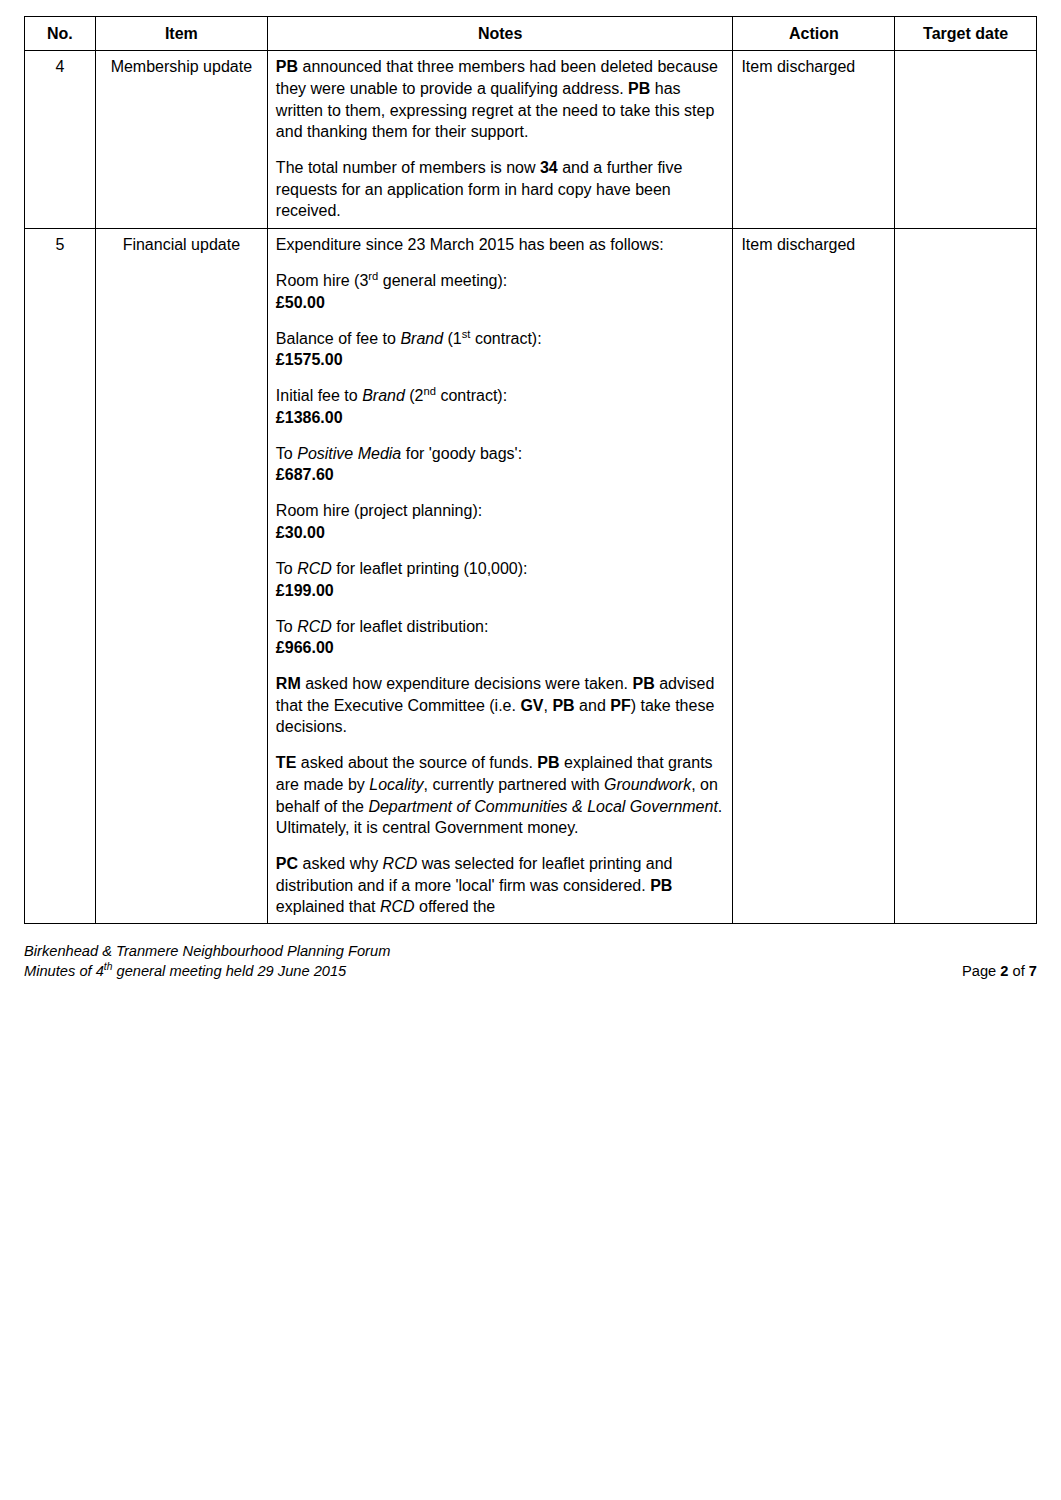| No. | Item | Notes | Action | Target date |
| --- | --- | --- | --- | --- |
| 4 | Membership update | PB announced that three members had been deleted because they were unable to provide a qualifying address. PB has written to them, expressing regret at the need to take this step and thanking them for their support. The total number of members is now 34 and a further five requests for an application form in hard copy have been received. | Item discharged | |
| 5 | Financial update | Expenditure since 23 March 2015 has been as follows: Room hire (3 rd general meeting): £50.00 Balance of fee to Brand (1 st contract): £1575.00 Initial fee to Brand (2 nd contract): £1386.00 To Positive Media for 'goody bags': £687.60 Room hire (project planning): £30.00 To RCD for leaflet printing (10,000): £199.00 To RCD for leaflet distribution: £966.00 RM asked how expenditure decisions were taken. PB advised that the Executive Committee (i.e. GV , PB and PF ) take these decisions. TE asked about the source of funds. PB explained that grants are made by Locality , currently partnered with Groundwork , on behalf of the Department of Communities & Local Government . Ultimately, it is central Government money. PC asked why RCD was selected for leaflet printing and distribution and if a more 'local' firm was considered. PB explained that RCD offered the | Item discharged | |
Birkenhead & Tranmere Neighbourhood Planning Forum
Minutes of 4th general meeting held 29 June 2015
Page 2 of 7